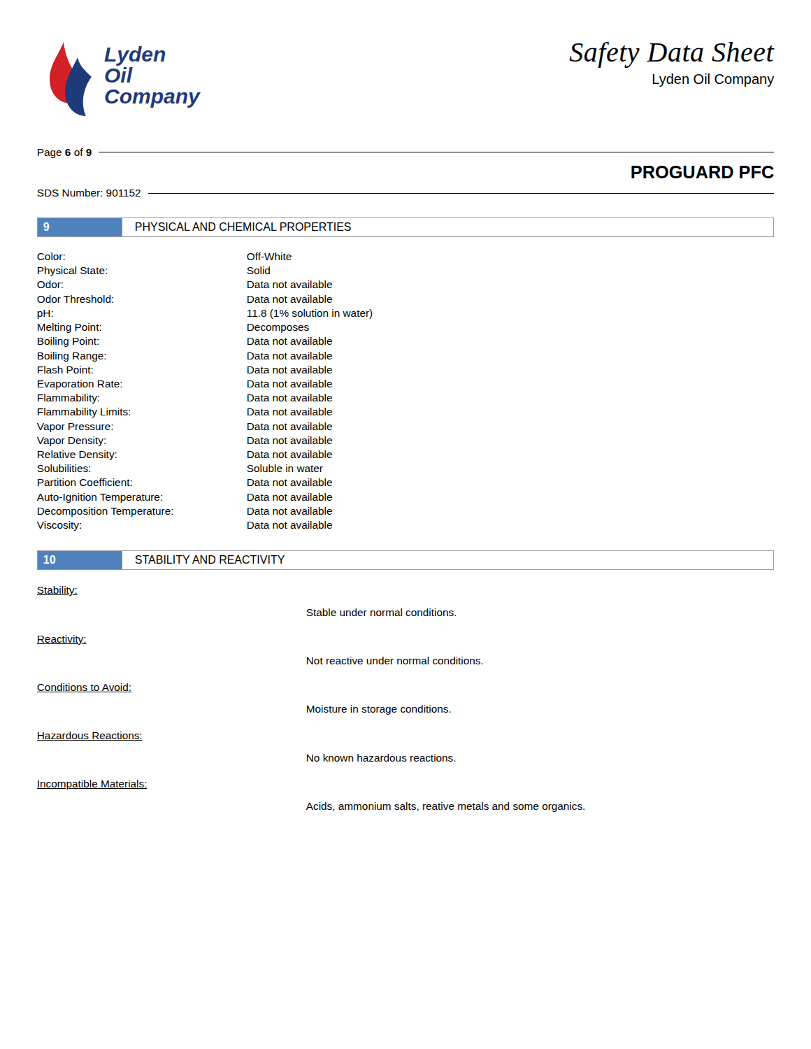Lyden Oil Company
Safety Data Sheet
Lyden Oil Company
Page 6 of 9
PROGUARD PFC
SDS Number: 901152
9
PHYSICAL AND CHEMICAL PROPERTIES
| Color: | Off-White |
| Physical State: | Solid |
| Odor: | Data not available |
| Odor Threshold: | Data not available |
| pH: | 11.8 (1% solution in water) |
| Melting Point: | Decomposes |
| Boiling Point: | Data not available |
| Boiling Range: | Data not available |
| Flash Point: | Data not available |
| Evaporation Rate: | Data not available |
| Flammability: | Data not available |
| Flammability Limits: | Data not available |
| Vapor Pressure: | Data not available |
| Vapor Density: | Data not available |
| Relative Density: | Data not available |
| Solubilities: | Soluble in water |
| Partition Coefficient: | Data not available |
| Auto-Ignition Temperature: | Data not available |
| Decomposition Temperature: | Data not available |
| Viscosity: | Data not available |
10
STABILITY AND REACTIVITY
Stability:
Stable under normal conditions.
Reactivity:
Not reactive under normal conditions.
Conditions to Avoid:
Moisture in storage conditions.
Hazardous Reactions:
No known hazardous reactions.
Incompatible Materials:
Acids, ammonium salts, reative metals and some organics.